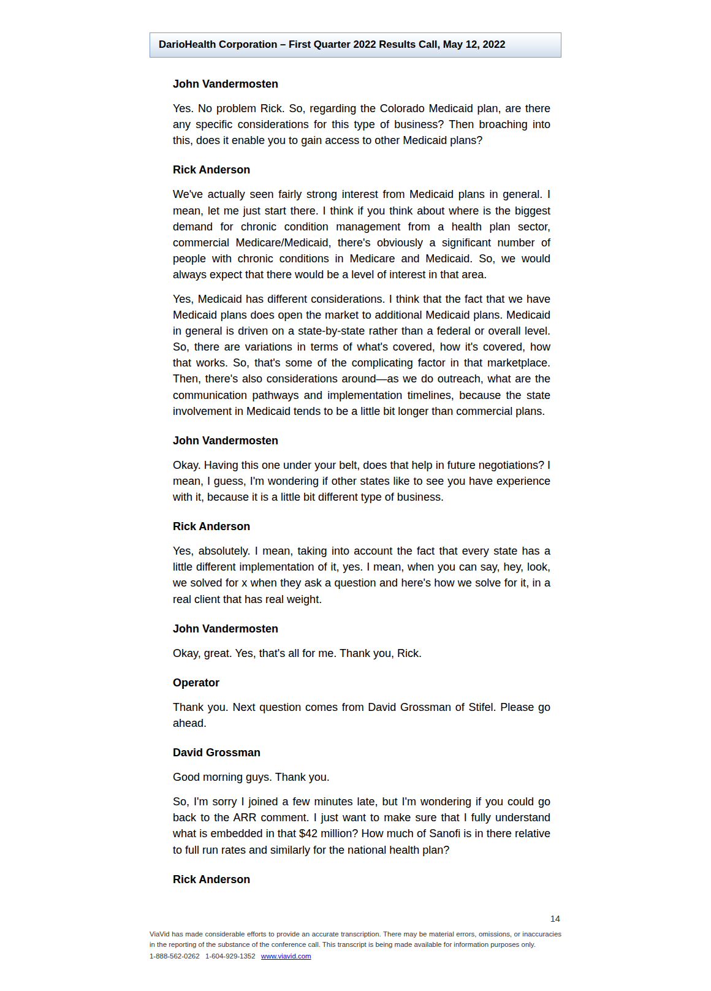DarioHealth Corporation – First Quarter 2022 Results Call, May 12, 2022
John Vandermosten
Yes. No problem Rick. So, regarding the Colorado Medicaid plan, are there any specific considerations for this type of business? Then broaching into this, does it enable you to gain access to other Medicaid plans?
Rick Anderson
We've actually seen fairly strong interest from Medicaid plans in general. I mean, let me just start there. I think if you think about where is the biggest demand for chronic condition management from a health plan sector, commercial Medicare/Medicaid, there's obviously a significant number of people with chronic conditions in Medicare and Medicaid. So, we would always expect that there would be a level of interest in that area.
Yes, Medicaid has different considerations. I think that the fact that we have Medicaid plans does open the market to additional Medicaid plans. Medicaid in general is driven on a state-by-state rather than a federal or overall level. So, there are variations in terms of what's covered, how it's covered, how that works. So, that's some of the complicating factor in that marketplace. Then, there's also considerations around—as we do outreach, what are the communication pathways and implementation timelines, because the state involvement in Medicaid tends to be a little bit longer than commercial plans.
John Vandermosten
Okay. Having this one under your belt, does that help in future negotiations? I mean, I guess, I'm wondering if other states like to see you have experience with it, because it is a little bit different type of business.
Rick Anderson
Yes, absolutely. I mean, taking into account the fact that every state has a little different implementation of it, yes. I mean, when you can say, hey, look, we solved for x when they ask a question and here's how we solve for it, in a real client that has real weight.
John Vandermosten
Okay, great. Yes, that's all for me. Thank you, Rick.
Operator
Thank you. Next question comes from David Grossman of Stifel. Please go ahead.
David Grossman
Good morning guys. Thank you.
So, I'm sorry I joined a few minutes late, but I'm wondering if you could go back to the ARR comment. I just want to make sure that I fully understand what is embedded in that $42 million? How much of Sanofi is in there relative to full run rates and similarly for the national health plan?
Rick Anderson
14
ViaVid has made considerable efforts to provide an accurate transcription. There may be material errors, omissions, or inaccuracies in the reporting of the substance of the conference call. This transcript is being made available for information purposes only.
1-888-562-0262 1-604-929-1352 www.viavid.com